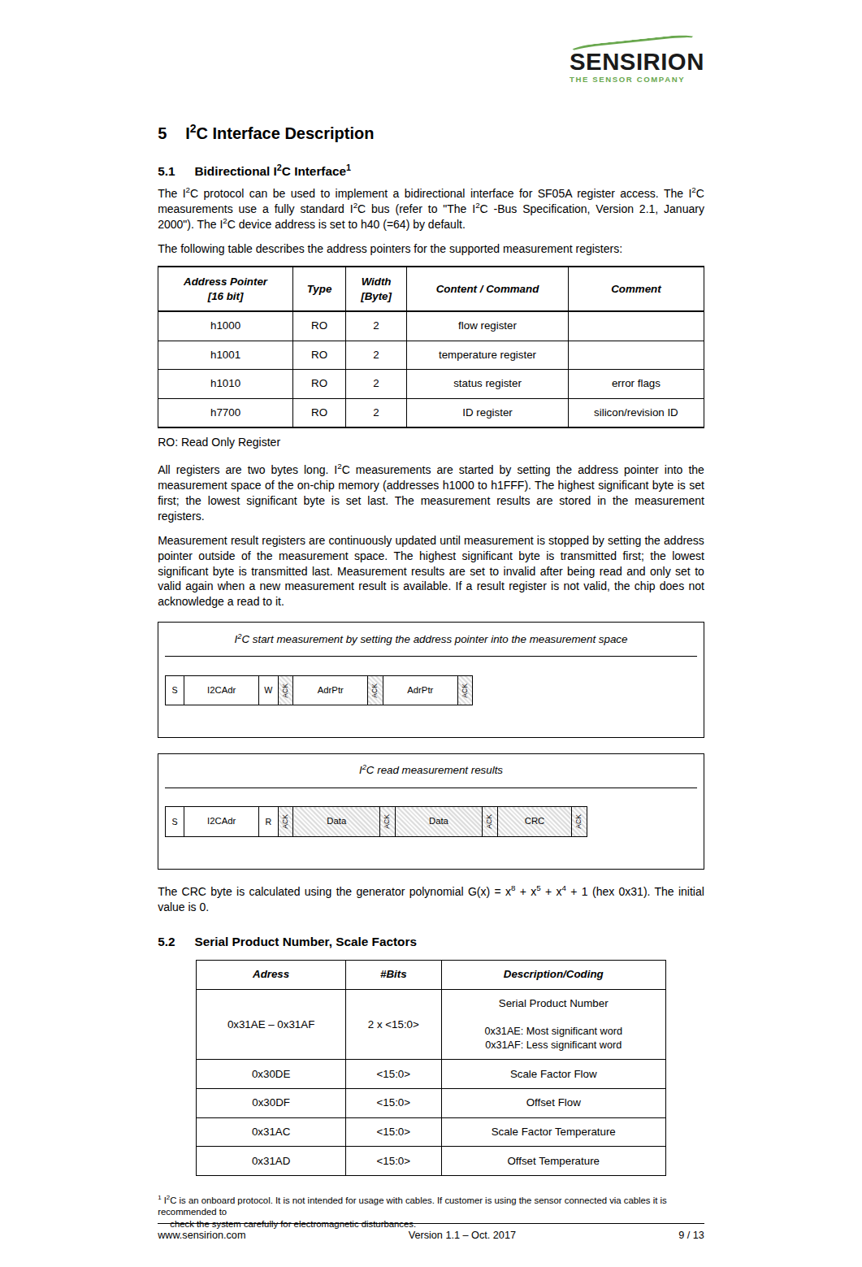SENSIRION
THE SENSOR COMPANY
5 I2C Interface Description
5.1 Bidirectional I2C Interface1
The I2C protocol can be used to implement a bidirectional interface for SF05A register access. The I2C measurements use a fully standard I2C bus (refer to "The I2C -Bus Specification, Version 2.1, January 2000"). The I2C device address is set to h40 (=64) by default.
The following table describes the address pointers for the supported measurement registers:
| Address Pointer [16 bit] | Type | Width [Byte] | Content / Command | Comment |
| --- | --- | --- | --- | --- |
| h1000 | RO | 2 | flow register | |
| h1001 | RO | 2 | temperature register | |
| h1010 | RO | 2 | status register | error flags |
| h7700 | RO | 2 | ID register | silicon/revision ID |
RO: Read Only Register
All registers are two bytes long. I2C measurements are started by setting the address pointer into the measurement space of the on-chip memory (addresses h1000 to h1FFF). The highest significant byte is set first; the lowest significant byte is set last. The measurement results are stored in the measurement registers.
Measurement result registers are continuously updated until measurement is stopped by setting the address pointer outside of the measurement space. The highest significant byte is transmitted first; the lowest significant byte is transmitted last. Measurement results are set to invalid after being read and only set to valid again when a new measurement result is available. If a result register is not valid, the chip does not acknowledge a read to it.
I2C start measurement by setting the address pointer into the measurement space
| S | I2CAdr | W | ACK | AdrPtr | ACK | AdrPtr | ACK |
I2C read measurement results
| S | I2CAdr | R | ACK | Data | ACK | Data | ACK | CRC | ACK |
The CRC byte is calculated using the generator polynomial G(x) = x8 + x5 + x4 + 1 (hex 0x31). The initial value is 0.
5.2 Serial Product Number, Scale Factors
| Adress | #Bits | Description/Coding |
| --- | --- | --- |
| 0x31AE – 0x31AF | 2 x <15:0> | Serial Product Number 0x31AE: Most significant word 0x31AF: Less significant word |
| 0x30DE | <15:0> | Scale Factor Flow |
| 0x30DF | <15:0> | Offset Flow |
| 0x31AC | <15:0> | Scale Factor Temperature |
| 0x31AD | <15:0> | Offset Temperature |
1 I2C is an onboard protocol. It is not intended for usage with cables. If customer is using the sensor connected via cables it is recommended to check the system carefully for electromagnetic disturbances.
www.sensirion.com
Version 1.1 – Oct. 2017
9 / 13